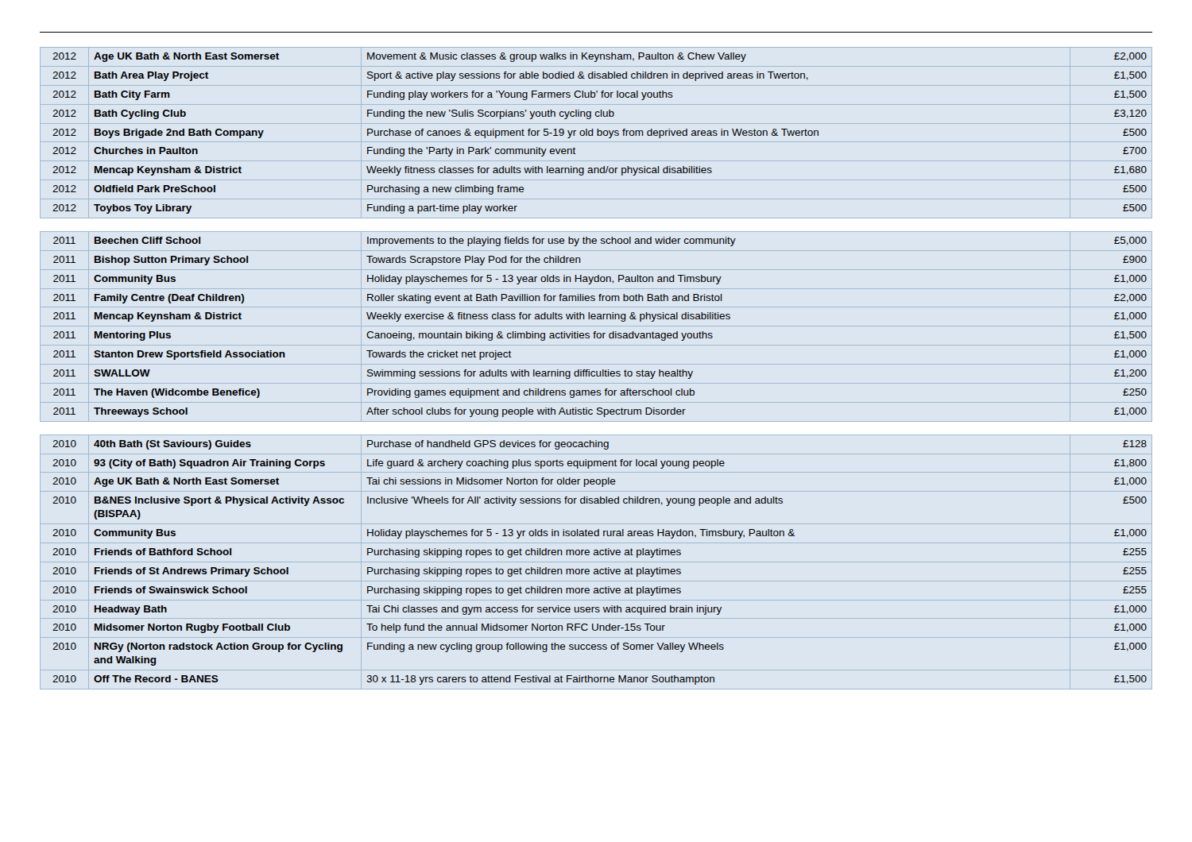| 2012 | Age UK Bath & North East Somerset | Movement & Music classes & group walks in Keynsham, Paulton & Chew Valley | £2,000 |
| 2012 | Bath Area Play Project | Sport & active play sessions for able bodied & disabled children in deprived areas in Twerton, | £1,500 |
| 2012 | Bath City Farm | Funding play workers for a 'Young Farmers Club' for local youths | £1,500 |
| 2012 | Bath Cycling Club | Funding the new 'Sulis Scorpians' youth cycling club | £3,120 |
| 2012 | Boys Brigade 2nd Bath Company | Purchase of canoes & equipment for 5-19 yr old boys from deprived areas in Weston & Twerton | £500 |
| 2012 | Churches in Paulton | Funding the 'Party in Park' community event | £700 |
| 2012 | Mencap Keynsham & District | Weekly fitness classes for adults with learning and/or physical disabilities | £1,680 |
| 2012 | Oldfield Park PreSchool | Purchasing a new climbing frame | £500 |
| 2012 | Toybos Toy Library | Funding a part-time play worker | £500 |
| 2011 | Beechen Cliff School | Improvements to the playing fields for use by the school and wider community | £5,000 |
| 2011 | Bishop Sutton Primary School | Towards Scrapstore Play Pod for the children | £900 |
| 2011 | Community Bus | Holiday playschemes for 5 - 13 year olds in Haydon, Paulton and Timsbury | £1,000 |
| 2011 | Family Centre (Deaf Children) | Roller skating event at Bath Pavillion for families from both Bath and Bristol | £2,000 |
| 2011 | Mencap Keynsham & District | Weekly exercise & fitness class for adults with learning & physical disabilities | £1,000 |
| 2011 | Mentoring Plus | Canoeing, mountain biking & climbing activities for disadvantaged youths | £1,500 |
| 2011 | Stanton Drew Sportsfield Association | Towards the cricket net project | £1,000 |
| 2011 | SWALLOW | Swimming sessions for adults with learning difficulties to stay healthy | £1,200 |
| 2011 | The Haven (Widcombe Benefice) | Providing games equipment and childrens games for afterschool club | £250 |
| 2011 | Threeways School | After school clubs for young people with Autistic Spectrum Disorder | £1,000 |
| 2010 | 40th Bath (St Saviours) Guides | Purchase of handheld GPS devices for geocaching | £128 |
| 2010 | 93 (City of Bath) Squadron Air Training Corps | Life guard & archery coaching plus sports equipment for local young people | £1,800 |
| 2010 | Age UK Bath & North East Somerset | Tai chi sessions in Midsomer Norton for older people | £1,000 |
| 2010 | B&NES Inclusive Sport & Physical Activity Assoc (BISPAA) | Inclusive 'Wheels for All' activity sessions for disabled children, young people and adults | £500 |
| 2010 | Community Bus | Holiday playschemes for 5 - 13 yr olds in isolated rural areas Haydon, Timsbury, Paulton & | £1,000 |
| 2010 | Friends of Bathford School | Purchasing skipping ropes to get children more active at playtimes | £255 |
| 2010 | Friends of St Andrews Primary School | Purchasing skipping ropes to get children more active at playtimes | £255 |
| 2010 | Friends of Swainswick School | Purchasing skipping ropes to get children more active at playtimes | £255 |
| 2010 | Headway Bath | Tai Chi classes and gym access for service users with acquired brain injury | £1,000 |
| 2010 | Midsomer Norton Rugby Football Club | To help fund the annual Midsomer Norton RFC Under-15s Tour | £1,000 |
| 2010 | NRGy (Norton radstock Action Group for Cycling and Walking | Funding a new cycling group following the success of Somer Valley Wheels | £1,000 |
| 2010 | Off The Record - BANES | 30 x 11-18 yrs carers to attend Festival at Fairthorne Manor Southampton | £1,500 |